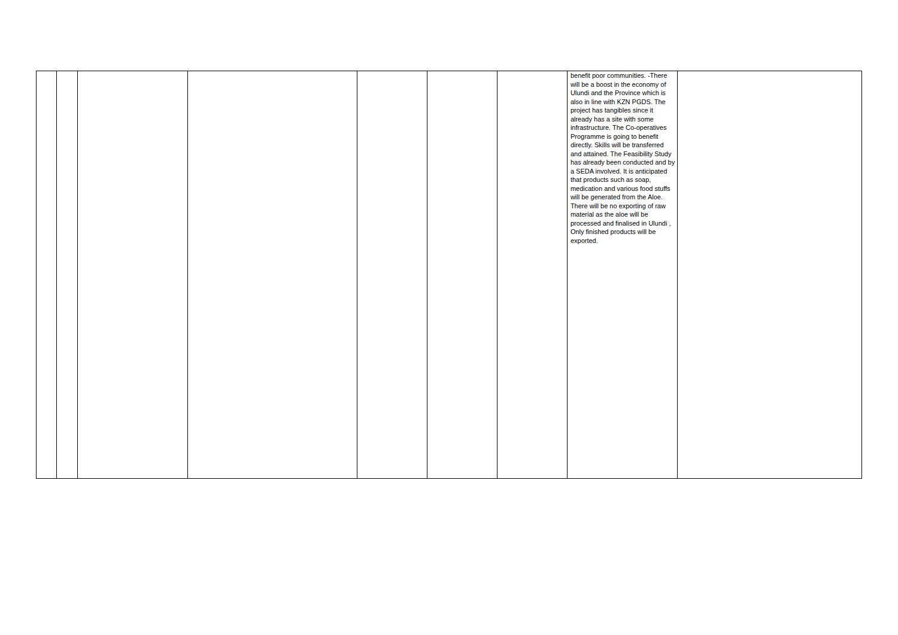| | | | | | | | benefit poor communities. -There will be a boost in the economy of Ulundi and the Province which is also in line with KZN PGDS. The project has tangibles since it already has a site with some infrastructure. The Co-operatives Programme is going to benefit directly. Skills will be transferred and attained. The Feasibility Study has already been conducted and by a SEDA involved. It is anticipated that products such as soap, medication and various food stuffs will be generated from the Aloe. There will be no exporting of raw material as the aloe will be processed and finalised in Ulundi , Only finished products will be exported. | |